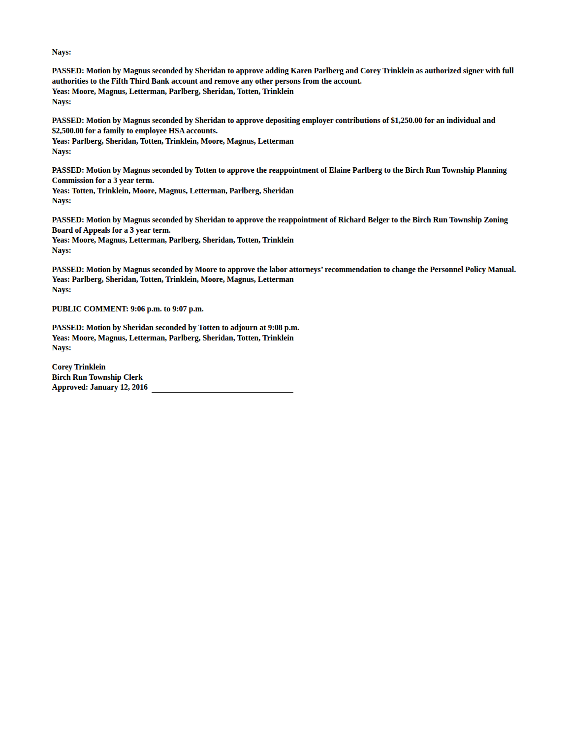Nays:
PASSED: Motion by Magnus seconded by Sheridan to approve adding Karen Parlberg and Corey Trinklein as authorized signer with full authorities to the Fifth Third Bank account and remove any other persons from the account.
Yeas: Moore, Magnus, Letterman, Parlberg, Sheridan, Totten, Trinklein
Nays:
PASSED: Motion by Magnus seconded by Sheridan to approve depositing employer contributions of $1,250.00 for an individual and $2,500.00 for a family to employee HSA accounts.
Yeas: Parlberg, Sheridan, Totten, Trinklein, Moore, Magnus, Letterman
Nays:
PASSED: Motion by Magnus seconded by Totten to approve the reappointment of Elaine Parlberg to the Birch Run Township Planning Commission for a 3 year term.
Yeas: Totten, Trinklein, Moore, Magnus, Letterman, Parlberg, Sheridan
Nays:
PASSED: Motion by Magnus seconded by Sheridan to approve the reappointment of Richard Belger to the Birch Run Township Zoning Board of Appeals for a 3 year term.
Yeas: Moore, Magnus, Letterman, Parlberg, Sheridan, Totten, Trinklein
Nays:
PASSED: Motion by Magnus seconded by Moore to approve the labor attorneys’ recommendation to change the Personnel Policy Manual.
Yeas: Parlberg, Sheridan, Totten, Trinklein, Moore, Magnus, Letterman
Nays:
PUBLIC COMMENT: 9:06 p.m. to 9:07 p.m.
PASSED: Motion by Sheridan seconded by Totten to adjourn at 9:08 p.m.
Yeas: Moore, Magnus, Letterman, Parlberg, Sheridan, Totten, Trinklein
Nays:
Corey Trinklein
Birch Run Township Clerk
Approved: January 12, 2016